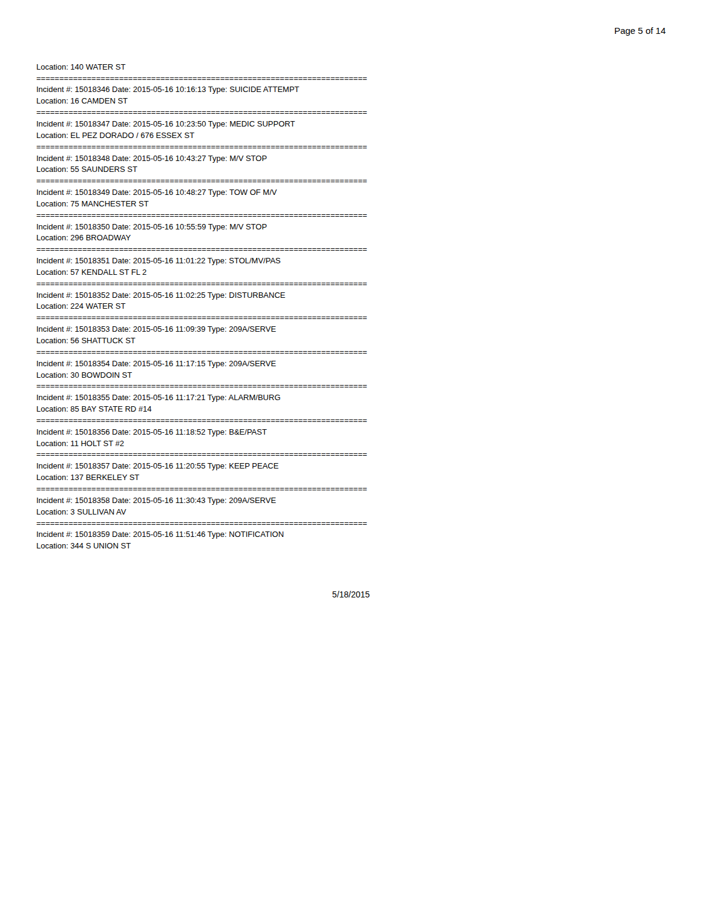Page 5 of 14
Location: 140 WATER ST ======================================================================== Incident #: 15018346 Date: 2015-05-16 10:16:13 Type: SUICIDE ATTEMPT Location: 16 CAMDEN ST ======================================================================== Incident #: 15018347 Date: 2015-05-16 10:23:50 Type: MEDIC SUPPORT Location: EL PEZ DORADO / 676 ESSEX ST ======================================================================== Incident #: 15018348 Date: 2015-05-16 10:43:27 Type: M/V STOP Location: 55 SAUNDERS ST ======================================================================== Incident #: 15018349 Date: 2015-05-16 10:48:27 Type: TOW OF M/V Location: 75 MANCHESTER ST ======================================================================== Incident #: 15018350 Date: 2015-05-16 10:55:59 Type: M/V STOP Location: 296 BROADWAY ======================================================================== Incident #: 15018351 Date: 2015-05-16 11:01:22 Type: STOL/MV/PAS Location: 57 KENDALL ST FL 2 ======================================================================== Incident #: 15018352 Date: 2015-05-16 11:02:25 Type: DISTURBANCE Location: 224 WATER ST ======================================================================== Incident #: 15018353 Date: 2015-05-16 11:09:39 Type: 209A/SERVE Location: 56 SHATTUCK ST ======================================================================== Incident #: 15018354 Date: 2015-05-16 11:17:15 Type: 209A/SERVE Location: 30 BOWDOIN ST ======================================================================== Incident #: 15018355 Date: 2015-05-16 11:17:21 Type: ALARM/BURG Location: 85 BAY STATE RD #14 ======================================================================== Incident #: 15018356 Date: 2015-05-16 11:18:52 Type: B&E/PAST Location: 11 HOLT ST #2 ======================================================================== Incident #: 15018357 Date: 2015-05-16 11:20:55 Type: KEEP PEACE Location: 137 BERKELEY ST ======================================================================== Incident #: 15018358 Date: 2015-05-16 11:30:43 Type: 209A/SERVE Location: 3 SULLIVAN AV ======================================================================== Incident #: 15018359 Date: 2015-05-16 11:51:46 Type: NOTIFICATION Location: 344 S UNION ST
5/18/2015